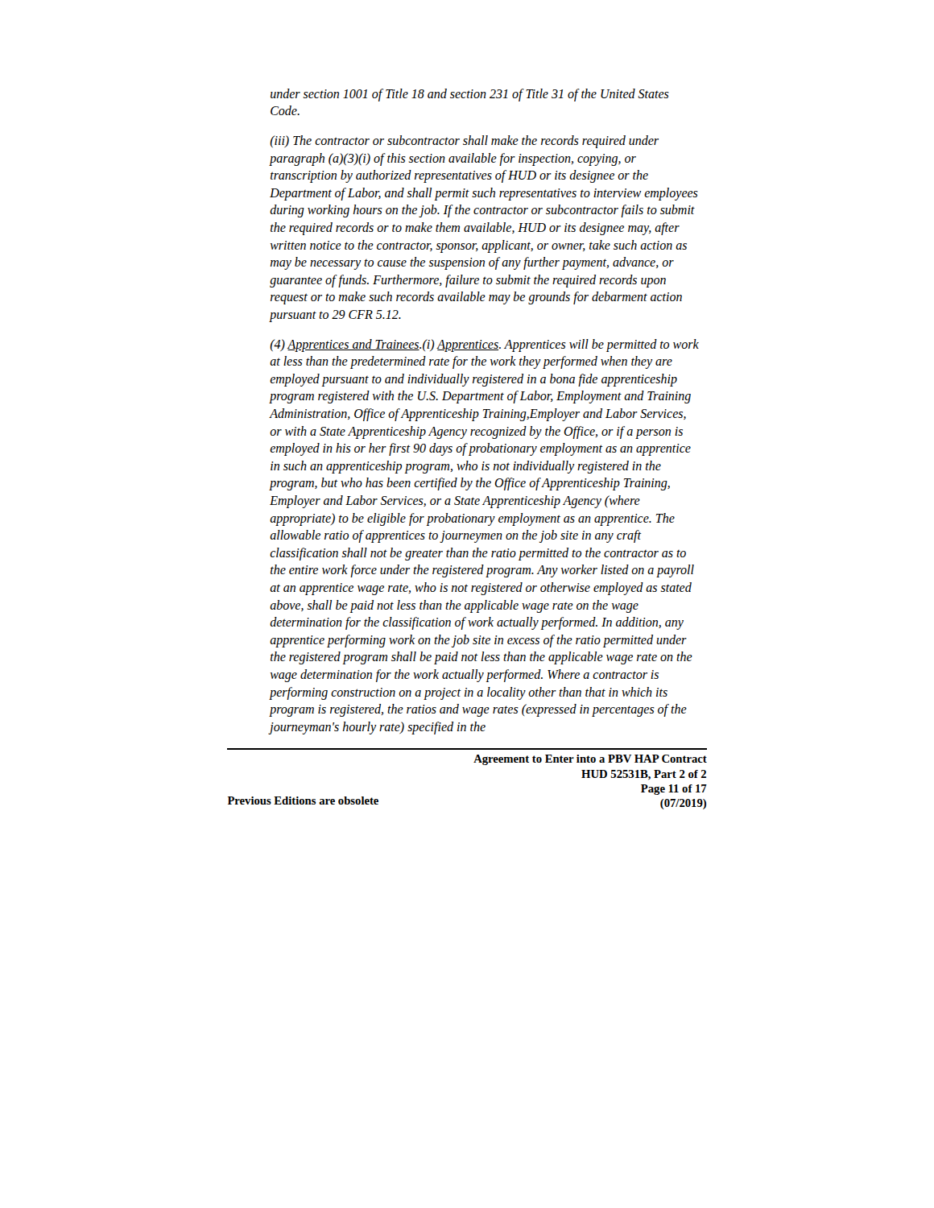under section 1001 of Title 18 and section 231 of Title 31 of the United States Code.
(iii) The contractor or subcontractor shall make the records required under paragraph (a)(3)(i) of this section available for inspection, copying, or transcription by authorized representatives of HUD or its designee or the Department of Labor, and shall permit such representatives to interview employees during working hours on the job. If the contractor or subcontractor fails to submit the required records or to make them available, HUD or its designee may, after written notice to the contractor, sponsor, applicant, or owner, take such action as may be necessary to cause the suspension of any further payment, advance, or guarantee of funds. Furthermore, failure to submit the required records upon request or to make such records available may be grounds for debarment action pursuant to 29 CFR 5.12.
(4) Apprentices and Trainees.(i) Apprentices. Apprentices will be permitted to work at less than the predetermined rate for the work they performed when they are employed pursuant to and individually registered in a bona fide apprenticeship program registered with the U.S. Department of Labor, Employment and Training Administration, Office of Apprenticeship Training,Employer and Labor Services, or with a State Apprenticeship Agency recognized by the Office, or if a person is employed in his or her first 90 days of probationary employment as an apprentice in such an apprenticeship program, who is not individually registered in the program, but who has been certified by the Office of Apprenticeship Training, Employer and Labor Services, or a State Apprenticeship Agency (where appropriate) to be eligible for probationary employment as an apprentice. The allowable ratio of apprentices to journeymen on the job site in any craft classification shall not be greater than the ratio permitted to the contractor as to the entire work force under the registered program. Any worker listed on a payroll at an apprentice wage rate, who is not registered or otherwise employed as stated above, shall be paid not less than the applicable wage rate on the wage determination for the classification of work actually performed. In addition, any apprentice performing work on the job site in excess of the ratio permitted under the registered program shall be paid not less than the applicable wage rate on the wage determination for the work actually performed. Where a contractor is performing construction on a project in a locality other than that in which its program is registered, the ratios and wage rates (expressed in percentages of the journeyman's hourly rate) specified in the
Previous Editions are obsolete
Agreement to Enter into a PBV HAP Contract
HUD 52531B, Part 2 of 2
Page 11 of 17
(07/2019)